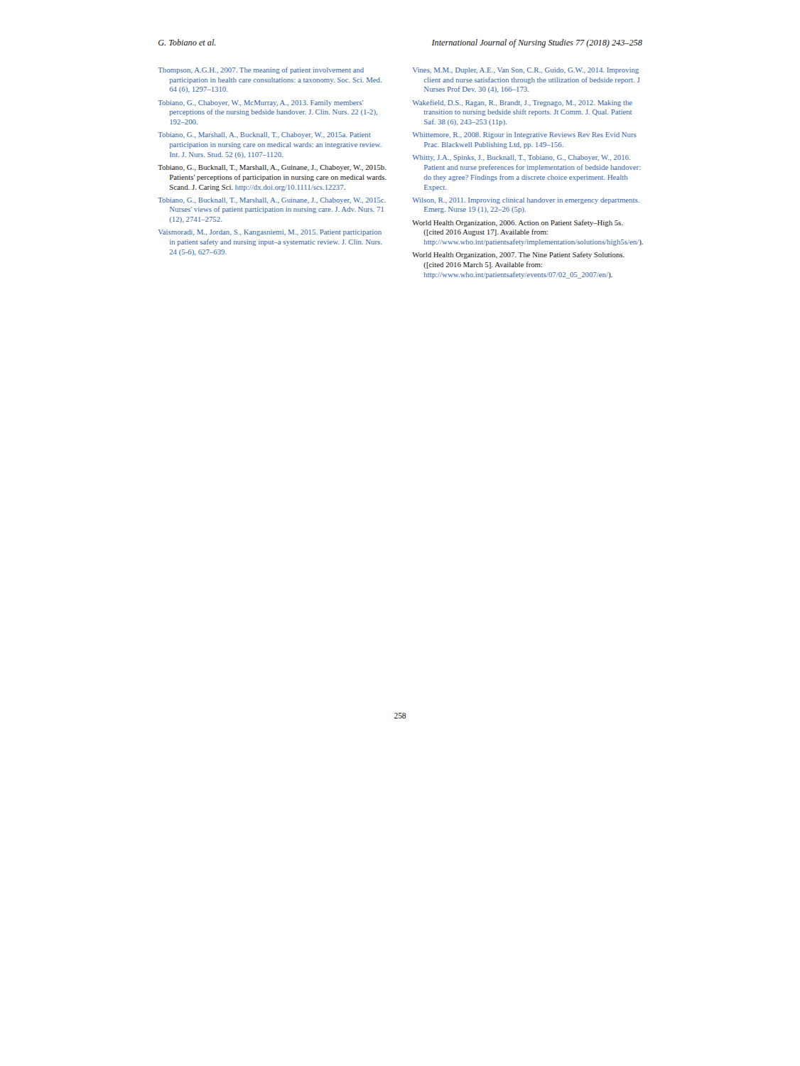G. Tobiano et al.
International Journal of Nursing Studies 77 (2018) 243–258
Thompson, A.G.H., 2007. The meaning of patient involvement and participation in health care consultations: a taxonomy. Soc. Sci. Med. 64 (6), 1297–1310.
Tobiano, G., Chaboyer, W., McMurray, A., 2013. Family members' perceptions of the nursing bedside handover. J. Clin. Nurs. 22 (1-2), 192–200.
Tobiano, G., Marshall, A., Bucknall, T., Chaboyer, W., 2015a. Patient participation in nursing care on medical wards: an integrative review. Int. J. Nurs. Stud. 52 (6), 1107–1120.
Tobiano, G., Bucknall, T., Marshall, A., Guinane, J., Chaboyer, W., 2015b. Patients' perceptions of participation in nursing care on medical wards. Scand. J. Caring Sci. http://dx.doi.org/10.1111/scs.12237.
Tobiano, G., Bucknall, T., Marshall, A., Guinane, J., Chaboyer, W., 2015c. Nurses' views of patient participation in nursing care. J. Adv. Nurs. 71 (12), 2741–2752.
Vaismoradi, M., Jordan, S., Kangasniemi, M., 2015. Patient participation in patient safety and nursing input–a systematic review. J. Clin. Nurs. 24 (5-6), 627–639.
Vines, M.M., Dupler, A.E., Van Son, C.R., Guido, G.W., 2014. Improving client and nurse satisfaction through the utilization of bedside report. J Nurses Prof Dev. 30 (4), 166–173.
Wakefield, D.S., Ragan, R., Brandt, J., Tregnago, M., 2012. Making the transition to nursing bedside shift reports. Jt Comm. J. Qual. Patient Saf. 38 (6), 243–253 (11p).
Whittemore, R., 2008. Rigour in Integrative Reviews Rev Res Evid Nurs Prac. Blackwell Publishing Ltd, pp. 149–156.
Whitty, J.A., Spinks, J., Bucknall, T., Tobiano, G., Chaboyer, W., 2016. Patient and nurse preferences for implementation of bedside handover: do they agree? Findings from a discrete choice experiment. Health Expect.
Wilson, R., 2011. Improving clinical handover in emergency departments. Emerg. Nurse 19 (1), 22–26 (5p).
World Health Organization, 2006. Action on Patient Safety–High 5s. ([cited 2016 August 17]. Available from: http://www.who.int/patientsafety/implementation/solutions/high5s/en/).
World Health Organization, 2007. The Nine Patient Safety Solutions. ([cited 2016 March 5]. Available from: http://www.who.int/patientsafety/events/07/02_05_2007/en/).
258